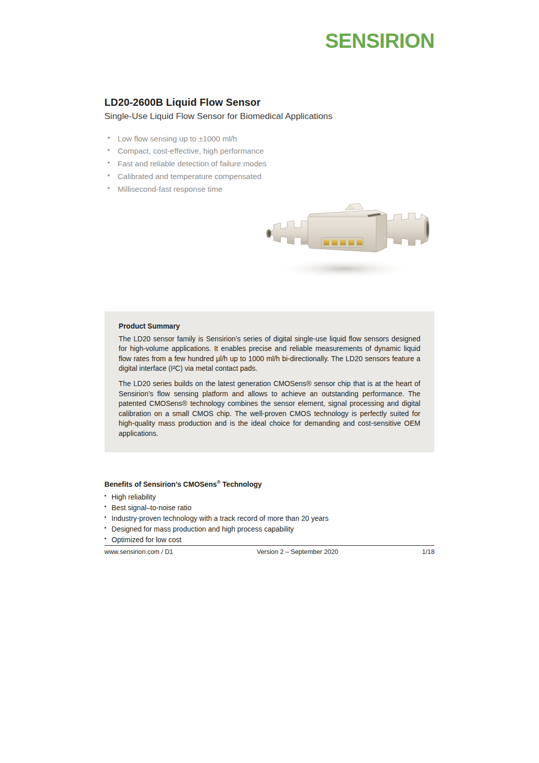SENSIRION
LD20-2600B Liquid Flow Sensor
Single-Use Liquid Flow Sensor for Biomedical Applications
Low flow sensing up to ±1000 ml/h
Compact, cost-effective, high performance
Fast and reliable detection of failure modes
Calibrated and temperature compensated
Millisecond-fast response time
Product Summary
The LD20 sensor family is Sensirion’s series of digital single-use liquid flow sensors designed for high-volume applications. It enables precise and reliable measurements of dynamic liquid flow rates from a few hundred µl/h up to 1000 ml/h bi-directionally. The LD20 sensors feature a digital interface (I²C) via metal contact pads.
The LD20 series builds on the latest generation CMOSens® sensor chip that is at the heart of Sensirion’s flow sensing platform and allows to achieve an outstanding performance. The patented CMOSens® technology combines the sensor element, signal processing and digital calibration on a small CMOS chip. The well-proven CMOS technology is perfectly suited for high-quality mass production and is the ideal choice for demanding and cost-sensitive OEM applications.
Benefits of Sensirion’s CMOSens® Technology
High reliability
Best signal–to-noise ratio
Industry-proven technology with a track record of more than 20 years
Designed for mass production and high process capability
Optimized for low cost
www.sensirion.com / D1
Version 2 – September 2020
1/18